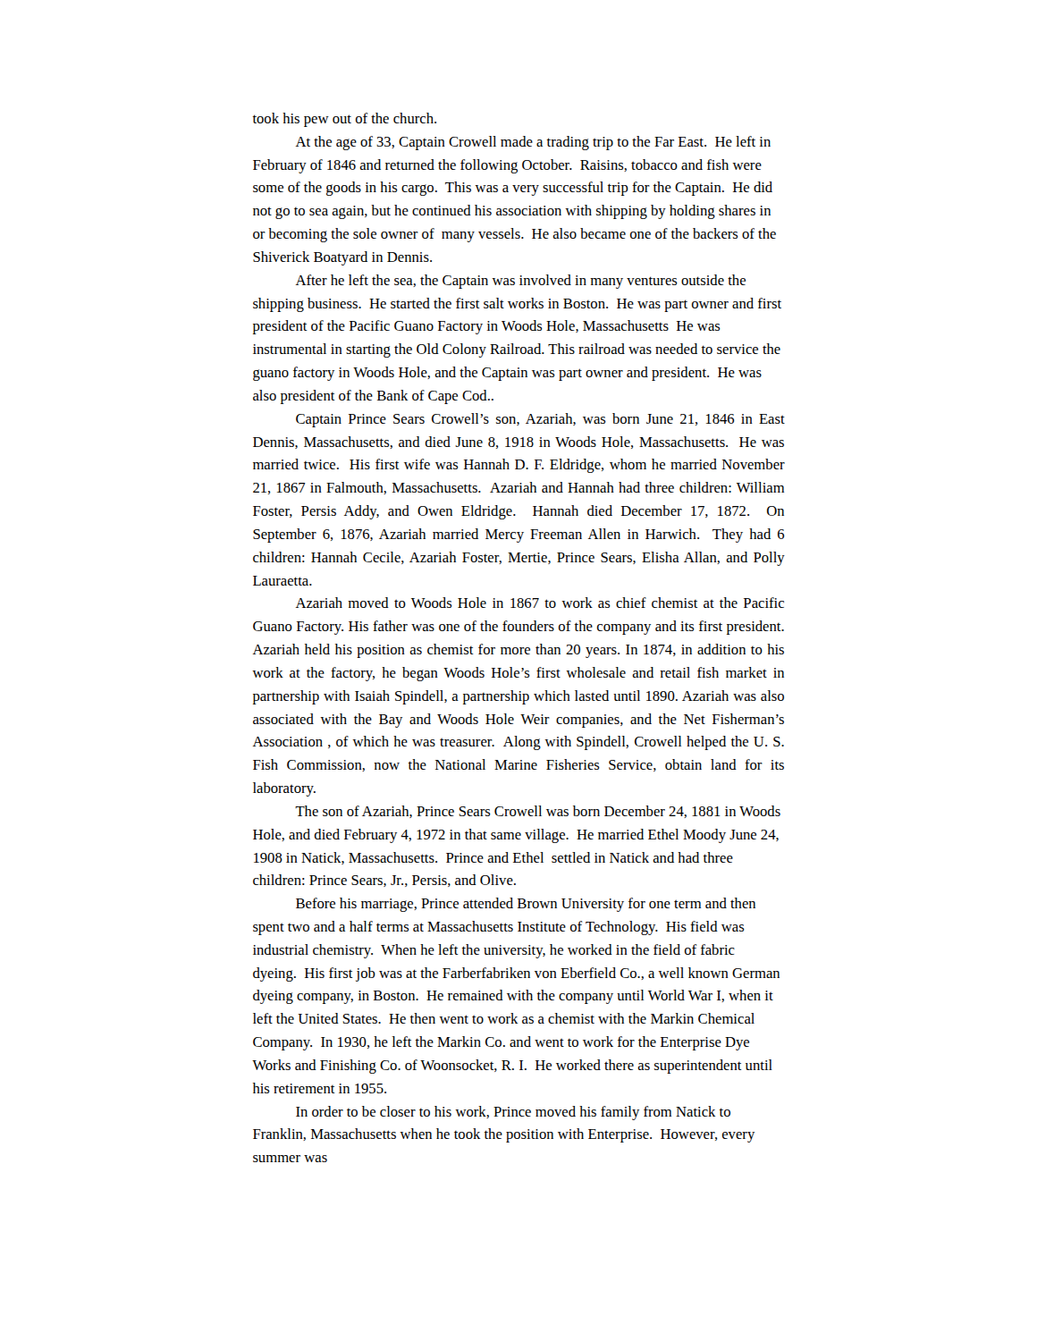took his pew out of the church.
At the age of 33, Captain Crowell made a trading trip to the Far East. He left in February of 1846 and returned the following October. Raisins, tobacco and fish were some of the goods in his cargo. This was a very successful trip for the Captain. He did not go to sea again, but he continued his association with shipping by holding shares in or becoming the sole owner of many vessels. He also became one of the backers of the Shiverick Boatyard in Dennis.
After he left the sea, the Captain was involved in many ventures outside the shipping business. He started the first salt works in Boston. He was part owner and first president of the Pacific Guano Factory in Woods Hole, Massachusetts He was instrumental in starting the Old Colony Railroad. This railroad was needed to service the guano factory in Woods Hole, and the Captain was part owner and president. He was also president of the Bank of Cape Cod..
Captain Prince Sears Crowell’s son, Azariah, was born June 21, 1846 in East Dennis, Massachusetts, and died June 8, 1918 in Woods Hole, Massachusetts. He was married twice. His first wife was Hannah D. F. Eldridge, whom he married November 21, 1867 in Falmouth, Massachusetts. Azariah and Hannah had three children: William Foster, Persis Addy, and Owen Eldridge. Hannah died December 17, 1872. On September 6, 1876, Azariah married Mercy Freeman Allen in Harwich. They had 6 children: Hannah Cecile, Azariah Foster, Mertie, Prince Sears, Elisha Allan, and Polly Lauraetta.
Azariah moved to Woods Hole in 1867 to work as chief chemist at the Pacific Guano Factory. His father was one of the founders of the company and its first president. Azariah held his position as chemist for more than 20 years. In 1874, in addition to his work at the factory, he began Woods Hole’s first wholesale and retail fish market in partnership with Isaiah Spindell, a partnership which lasted until 1890. Azariah was also associated with the Bay and Woods Hole Weir companies, and the Net Fisherman’s Association , of which he was treasurer. Along with Spindell, Crowell helped the U. S. Fish Commission, now the National Marine Fisheries Service, obtain land for its laboratory.
The son of Azariah, Prince Sears Crowell was born December 24, 1881 in Woods Hole, and died February 4, 1972 in that same village. He married Ethel Moody June 24, 1908 in Natick, Massachusetts. Prince and Ethel settled in Natick and had three children: Prince Sears, Jr., Persis, and Olive.
Before his marriage, Prince attended Brown University for one term and then spent two and a half terms at Massachusetts Institute of Technology. His field was industrial chemistry. When he left the university, he worked in the field of fabric dyeing. His first job was at the Farberfabriken von Eberfield Co., a well known German dyeing company, in Boston. He remained with the company until World War I, when it left the United States. He then went to work as a chemist with the Markin Chemical Company. In 1930, he left the Markin Co. and went to work for the Enterprise Dye Works and Finishing Co. of Woonsocket, R. I. He worked there as superintendent until his retirement in 1955.
In order to be closer to his work, Prince moved his family from Natick to Franklin, Massachusetts when he took the position with Enterprise. However, every summer was